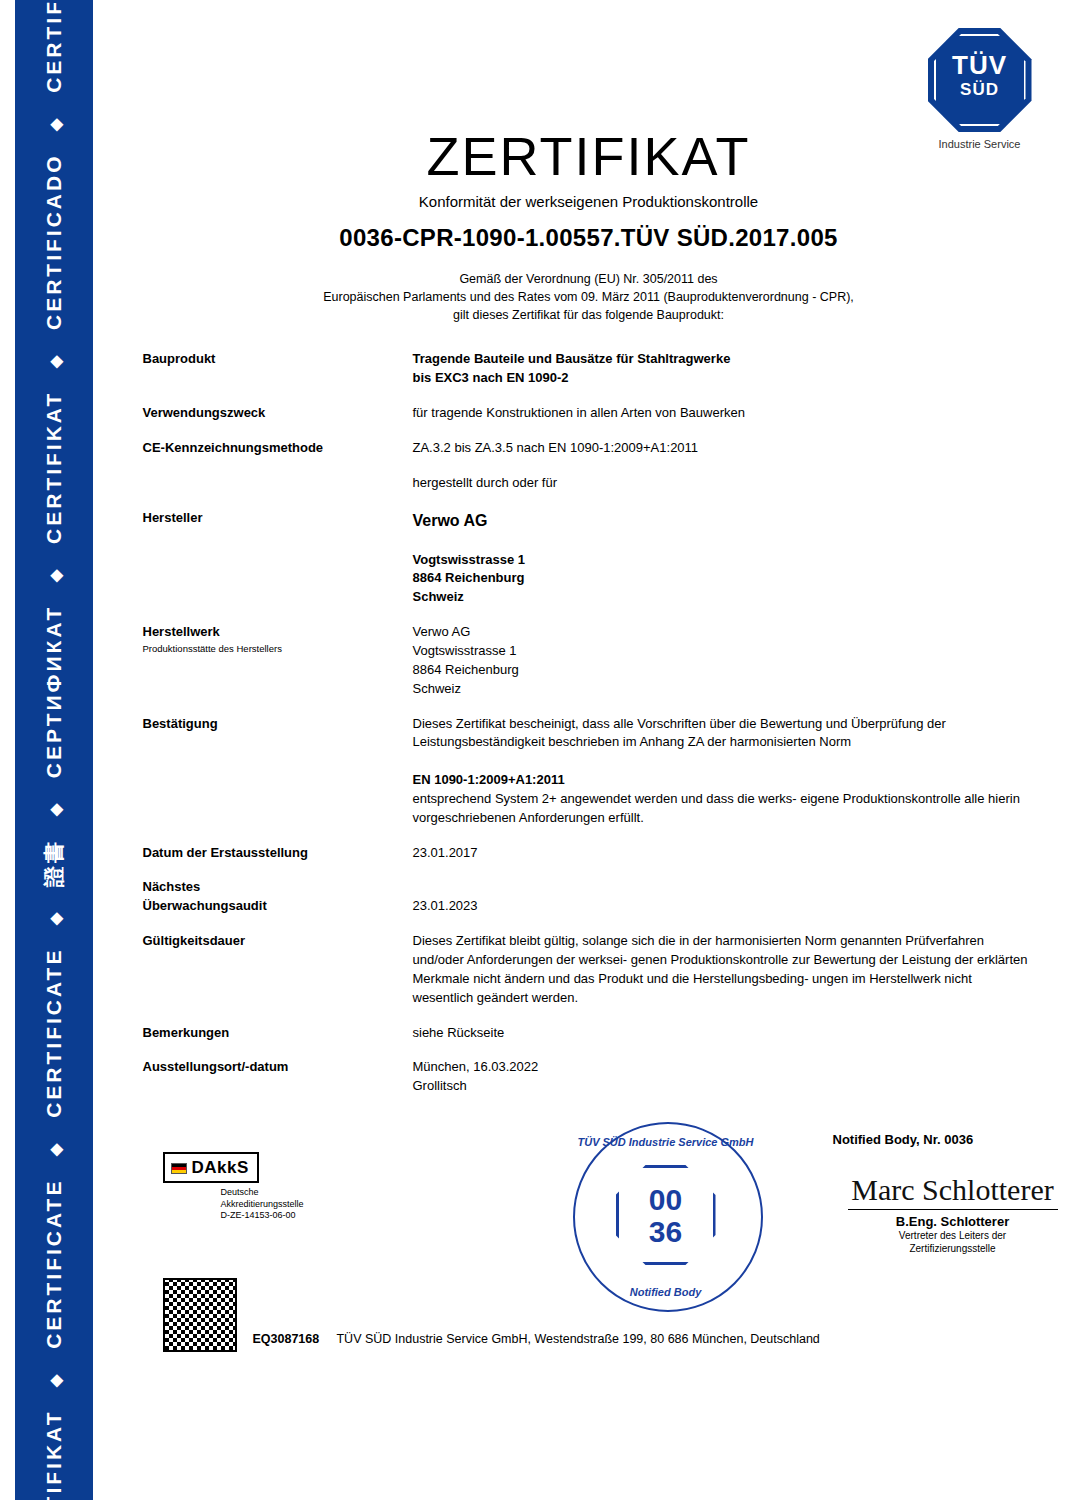ZERTIFIKAT ◆ CERTIFICATE ◆ CERTIFICATE ◆ 證書 ◆ СЕРТИФИКАТ ◆ CERTIFIKAT ◆ CERTIFICADO ◆ CERTIFICAT
TÜV
SÜD
Industrie Service
ZERTIFIKAT
Konformität der werkseigenen Produktionskontrolle
0036-CPR-1090-1.00557.TÜV SÜD.2017.005
Gemäß der Verordnung (EU) Nr. 305/2011 des
Europäischen Parlaments und des Rates vom 09. März 2011 (Bauproduktenverordnung - CPR),
gilt dieses Zertifikat für das folgende Bauprodukt:
| Bauprodukt | Tragende Bauteile und Bausätze für Stahltragwerke bis EXC3 nach EN 1090-2 |
| Verwendungszweck | für tragende Konstruktionen in allen Arten von Bauwerken |
| CE-Kennzeichnungsmethode | ZA.3.2 bis ZA.3.5 nach EN 1090-1:2009+A1:2011 |
| | hergestellt durch oder für |
| Hersteller | Verwo AG Vogtswisstrasse 1 8864 Reichenburg Schweiz |
| Herstellwerk Produktionsstätte des Herstellers | Verwo AG Vogtswisstrasse 1 8864 Reichenburg Schweiz |
| Bestätigung | Dieses Zertifikat bescheinigt, dass alle Vorschriften über die Bewertung und Überprüfung der Leistungsbeständigkeit beschrieben im Anhang ZA der harmonisierten Norm EN 1090-1:2009+A1:2011 entsprechend System 2+ angewendet werden und dass die werks- eigene Produktionskontrolle alle hierin vorgeschriebenen Anforderungen erfüllt. |
| Datum der Erstausstellung | 23.01.2017 |
| Nächstes Überwachungsaudit | 23.01.2023 |
| Gültigkeitsdauer | Dieses Zertifikat bleibt gültig, solange sich die in der harmonisierten Norm genannten Prüfverfahren und/oder Anforderungen der werksei- genen Produktionskontrolle zur Bewertung der Leistung der erklärten Merkmale nicht ändern und das Produkt und die Herstellungsbeding- ungen im Herstellwerk nicht wesentlich geändert werden. |
| Bemerkungen | siehe Rückseite |
| Ausstellungsort/-datum | München, 16.03.2022 Grollitsch |
DAkkS
Deutsche
Akkreditierungsstelle
D-ZE-14153-06-00
TÜV SÜD Industrie Service GmbH
00
36
Notified Body
Notified Body, Nr. 0036
Marc Schlotterer
B.Eng. Schlotterer
Vertreter des Leiters der
Zertifizierungsstelle
EQ3087168 TÜV SÜD Industrie Service GmbH, Westendstraße 199, 80 686 München, Deutschland